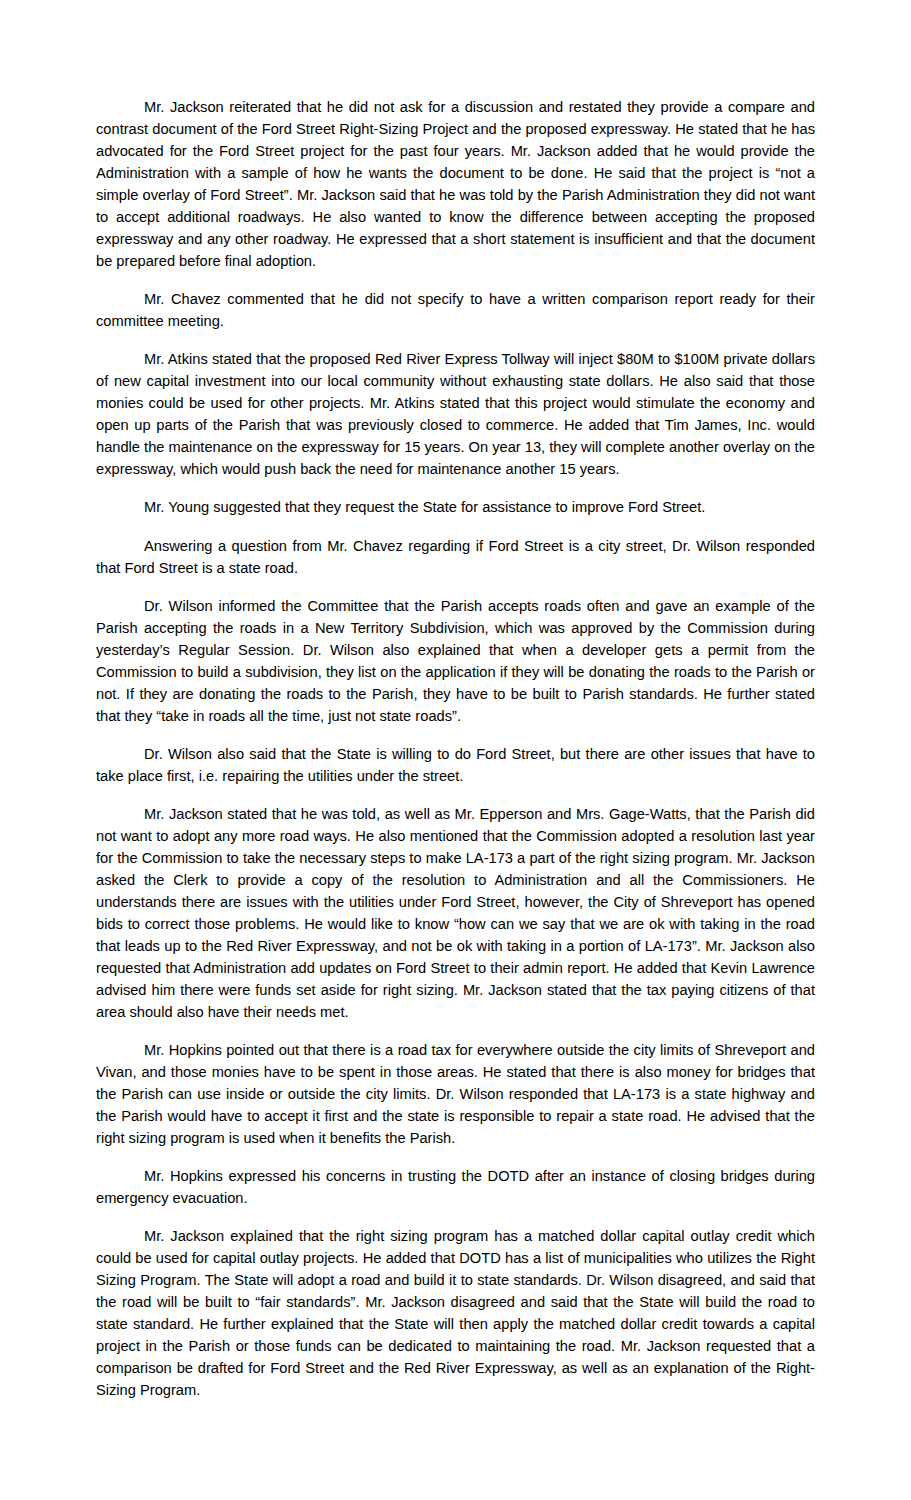Mr. Jackson reiterated that he did not ask for a discussion and restated they provide a compare and contrast document of the Ford Street Right-Sizing Project and the proposed expressway. He stated that he has advocated for the Ford Street project for the past four years. Mr. Jackson added that he would provide the Administration with a sample of how he wants the document to be done. He said that the project is “not a simple overlay of Ford Street”. Mr. Jackson said that he was told by the Parish Administration they did not want to accept additional roadways. He also wanted to know the difference between accepting the proposed expressway and any other roadway. He expressed that a short statement is insufficient and that the document be prepared before final adoption.
Mr. Chavez commented that he did not specify to have a written comparison report ready for their committee meeting.
Mr. Atkins stated that the proposed Red River Express Tollway will inject $80M to $100M private dollars of new capital investment into our local community without exhausting state dollars. He also said that those monies could be used for other projects. Mr. Atkins stated that this project would stimulate the economy and open up parts of the Parish that was previously closed to commerce. He added that Tim James, Inc. would handle the maintenance on the expressway for 15 years. On year 13, they will complete another overlay on the expressway, which would push back the need for maintenance another 15 years.
Mr. Young suggested that they request the State for assistance to improve Ford Street.
Answering a question from Mr. Chavez regarding if Ford Street is a city street, Dr. Wilson responded that Ford Street is a state road.
Dr. Wilson informed the Committee that the Parish accepts roads often and gave an example of the Parish accepting the roads in a New Territory Subdivision, which was approved by the Commission during yesterday’s Regular Session. Dr. Wilson also explained that when a developer gets a permit from the Commission to build a subdivision, they list on the application if they will be donating the roads to the Parish or not. If they are donating the roads to the Parish, they have to be built to Parish standards. He further stated that they “take in roads all the time, just not state roads”.
Dr. Wilson also said that the State is willing to do Ford Street, but there are other issues that have to take place first, i.e. repairing the utilities under the street.
Mr. Jackson stated that he was told, as well as Mr. Epperson and Mrs. Gage-Watts, that the Parish did not want to adopt any more road ways. He also mentioned that the Commission adopted a resolution last year for the Commission to take the necessary steps to make LA-173 a part of the right sizing program. Mr. Jackson asked the Clerk to provide a copy of the resolution to Administration and all the Commissioners. He understands there are issues with the utilities under Ford Street, however, the City of Shreveport has opened bids to correct those problems. He would like to know “how can we say that we are ok with taking in the road that leads up to the Red River Expressway, and not be ok with taking in a portion of LA-173”. Mr. Jackson also requested that Administration add updates on Ford Street to their admin report. He added that Kevin Lawrence advised him there were funds set aside for right sizing. Mr. Jackson stated that the tax paying citizens of that area should also have their needs met.
Mr. Hopkins pointed out that there is a road tax for everywhere outside the city limits of Shreveport and Vivan, and those monies have to be spent in those areas. He stated that there is also money for bridges that the Parish can use inside or outside the city limits. Dr. Wilson responded that LA-173 is a state highway and the Parish would have to accept it first and the state is responsible to repair a state road. He advised that the right sizing program is used when it benefits the Parish.
Mr. Hopkins expressed his concerns in trusting the DOTD after an instance of closing bridges during emergency evacuation.
Mr. Jackson explained that the right sizing program has a matched dollar capital outlay credit which could be used for capital outlay projects. He added that DOTD has a list of municipalities who utilizes the Right Sizing Program. The State will adopt a road and build it to state standards. Dr. Wilson disagreed, and said that the road will be built to “fair standards”. Mr. Jackson disagreed and said that the State will build the road to state standard. He further explained that the State will then apply the matched dollar credit towards a capital project in the Parish or those funds can be dedicated to maintaining the road. Mr. Jackson requested that a comparison be drafted for Ford Street and the Red River Expressway, as well as an explanation of the Right-Sizing Program.